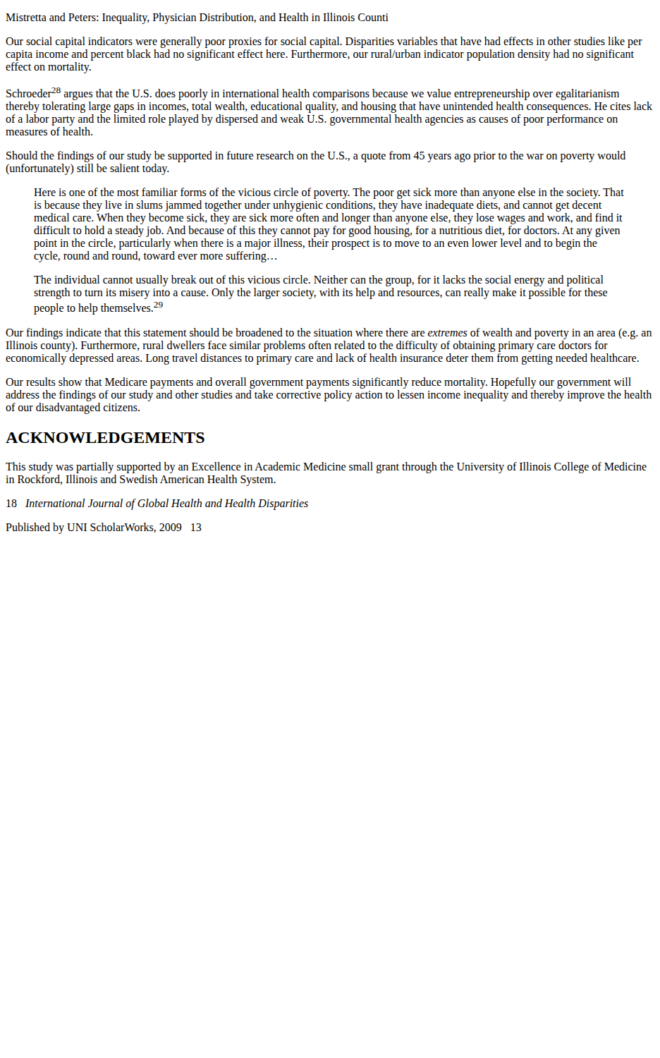Mistretta and Peters: Inequality, Physician Distribution, and Health in Illinois Counti
Our social capital indicators were generally poor proxies for social capital. Disparities variables that have had effects in other studies like per capita income and percent black had no significant effect here. Furthermore, our rural/urban indicator population density had no significant effect on mortality.
Schroeder28 argues that the U.S. does poorly in international health comparisons because we value entrepreneurship over egalitarianism thereby tolerating large gaps in incomes, total wealth, educational quality, and housing that have unintended health consequences. He cites lack of a labor party and the limited role played by dispersed and weak U.S. governmental health agencies as causes of poor performance on measures of health.
Should the findings of our study be supported in future research on the U.S., a quote from 45 years ago prior to the war on poverty would (unfortunately) still be salient today.
Here is one of the most familiar forms of the vicious circle of poverty. The poor get sick more than anyone else in the society. That is because they live in slums jammed together under unhygienic conditions, they have inadequate diets, and cannot get decent medical care. When they become sick, they are sick more often and longer than anyone else, they lose wages and work, and find it difficult to hold a steady job. And because of this they cannot pay for good housing, for a nutritious diet, for doctors. At any given point in the circle, particularly when there is a major illness, their prospect is to move to an even lower level and to begin the cycle, round and round, toward ever more suffering…
The individual cannot usually break out of this vicious circle. Neither can the group, for it lacks the social energy and political strength to turn its misery into a cause. Only the larger society, with its help and resources, can really make it possible for these people to help themselves.29
Our findings indicate that this statement should be broadened to the situation where there are extremes of wealth and poverty in an area (e.g. an Illinois county). Furthermore, rural dwellers face similar problems often related to the difficulty of obtaining primary care doctors for economically depressed areas. Long travel distances to primary care and lack of health insurance deter them from getting needed healthcare.
Our results show that Medicare payments and overall government payments significantly reduce mortality. Hopefully our government will address the findings of our study and other studies and take corrective policy action to lessen income inequality and thereby improve the health of our disadvantaged citizens.
ACKNOWLEDGEMENTS
This study was partially supported by an Excellence in Academic Medicine small grant through the University of Illinois College of Medicine in Rockford, Illinois and Swedish American Health System.
18 International Journal of Global Health and Health Disparities
Published by UNI ScholarWorks, 2009 13